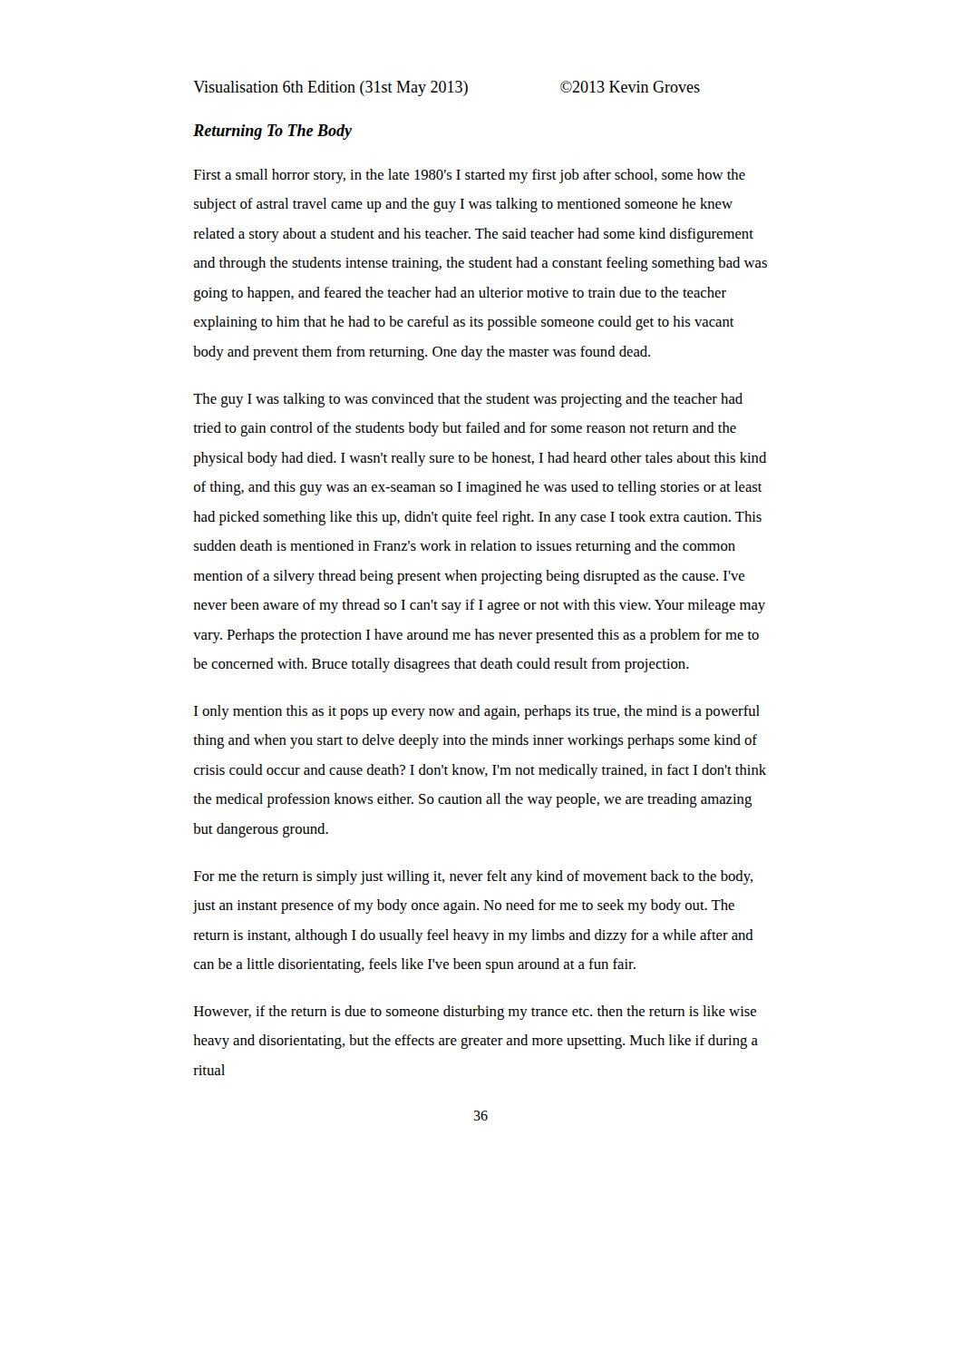Visualisation 6th Edition (31st May 2013) ©2013 Kevin Groves
Returning To The Body
First a small horror story, in the late 1980's I started my first job after school, some how the subject of astral travel came up and the guy I was talking to mentioned someone he knew related a story about a student and his teacher. The said teacher had some kind disfigurement and through the students intense training, the student had a constant feeling something bad was going to happen, and feared the teacher had an ulterior motive to train due to the teacher explaining to him that he had to be careful as its possible someone could get to his vacant body and prevent them from returning. One day the master was found dead.
The guy I was talking to was convinced that the student was projecting and the teacher had tried to gain control of the students body but failed and for some reason not return and the physical body had died. I wasn't really sure to be honest, I had heard other tales about this kind of thing, and this guy was an ex-seaman so I imagined he was used to telling stories or at least had picked something like this up, didn't quite feel right. In any case I took extra caution. This sudden death is mentioned in Franz's work in relation to issues returning and the common mention of a silvery thread being present when projecting being disrupted as the cause. I've never been aware of my thread so I can't say if I agree or not with this view. Your mileage may vary. Perhaps the protection I have around me has never presented this as a problem for me to be concerned with. Bruce totally disagrees that death could result from projection.
I only mention this as it pops up every now and again, perhaps its true, the mind is a powerful thing and when you start to delve deeply into the minds inner workings perhaps some kind of crisis could occur and cause death? I don't know, I'm not medically trained, in fact I don't think the medical profession knows either. So caution all the way people, we are treading amazing but dangerous ground.
For me the return is simply just willing it, never felt any kind of movement back to the body, just an instant presence of my body once again. No need for me to seek my body out. The return is instant, although I do usually feel heavy in my limbs and dizzy for a while after and can be a little disorientating, feels like I've been spun around at a fun fair.
However, if the return is due to someone disturbing my trance etc. then the return is like wise heavy and disorientating, but the effects are greater and more upsetting. Much like if during a ritual
36